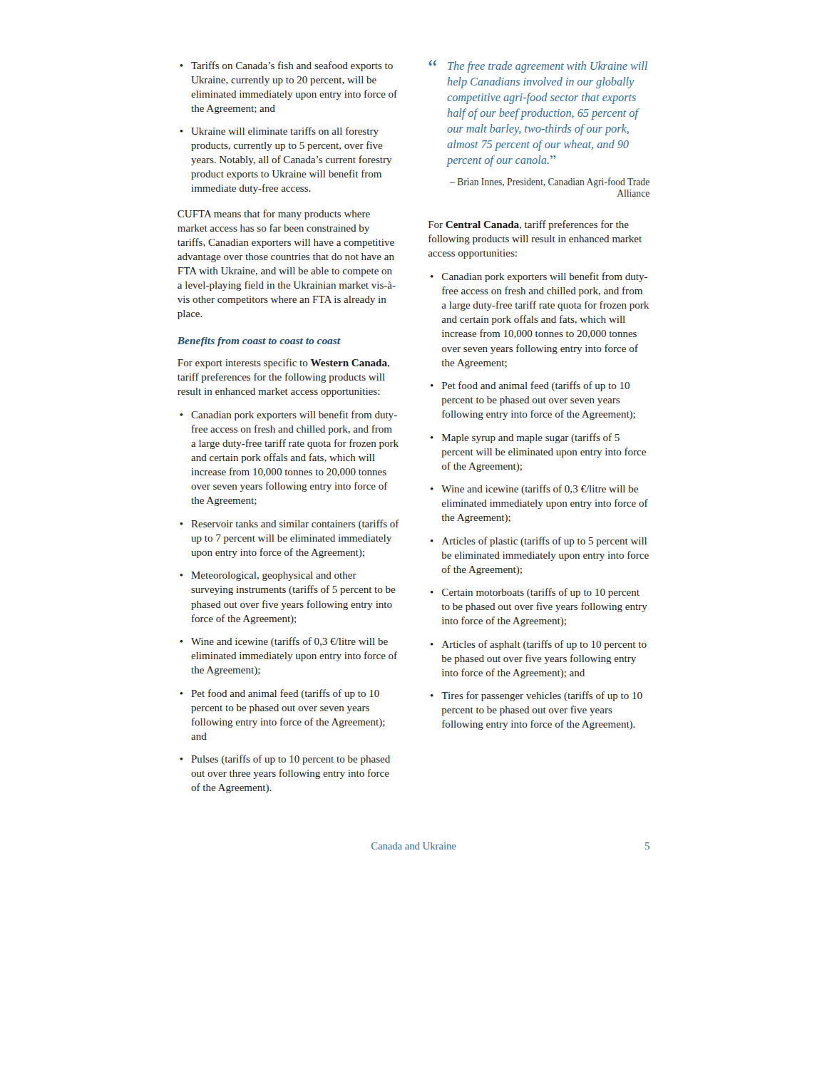Tariffs on Canada’s fish and seafood exports to Ukraine, currently up to 20 percent, will be eliminated immediately upon entry into force of the Agreement; and
Ukraine will eliminate tariffs on all forestry products, currently up to 5 percent, over five years. Notably, all of Canada’s current forestry product exports to Ukraine will benefit from immediate duty-free access.
CUFTA means that for many products where market access has so far been constrained by tariffs, Canadian exporters will have a competitive advantage over those countries that do not have an FTA with Ukraine, and will be able to compete on a level-playing field in the Ukrainian market vis-à-vis other competitors where an FTA is already in place.
Benefits from coast to coast to coast
For export interests specific to Western Canada, tariff preferences for the following products will result in enhanced market access opportunities:
Canadian pork exporters will benefit from duty-free access on fresh and chilled pork, and from a large duty-free tariff rate quota for frozen pork and certain pork offals and fats, which will increase from 10,000 tonnes to 20,000 tonnes over seven years following entry into force of the Agreement;
Reservoir tanks and similar containers (tariffs of up to 7 percent will be eliminated immediately upon entry into force of the Agreement);
Meteorological, geophysical and other surveying instruments (tariffs of 5 percent to be phased out over five years following entry into force of the Agreement);
Wine and icewine (tariffs of 0,3 €/litre will be eliminated immediately upon entry into force of the Agreement);
Pet food and animal feed (tariffs of up to 10 percent to be phased out over seven years following entry into force of the Agreement); and
Pulses (tariffs of up to 10 percent to be phased out over three years following entry into force of the Agreement).
“The free trade agreement with Ukraine will help Canadians involved in our globally competitive agri-food sector that exports half of our beef production, 65 percent of our malt barley, two-thirds of our pork, almost 75 percent of our wheat, and 90 percent of our canola.”
– Brian Innes, President, Canadian Agri-food Trade Alliance
For Central Canada, tariff preferences for the following products will result in enhanced market access opportunities:
Canadian pork exporters will benefit from duty-free access on fresh and chilled pork, and from a large duty-free tariff rate quota for frozen pork and certain pork offals and fats, which will increase from 10,000 tonnes to 20,000 tonnes over seven years following entry into force of the Agreement;
Pet food and animal feed (tariffs of up to 10 percent to be phased out over seven years following entry into force of the Agreement);
Maple syrup and maple sugar (tariffs of 5 percent will be eliminated upon entry into force of the Agreement);
Wine and icewine (tariffs of 0,3 €/litre will be eliminated immediately upon entry into force of the Agreement);
Articles of plastic (tariffs of up to 5 percent will be eliminated immediately upon entry into force of the Agreement);
Certain motorboats (tariffs of up to 10 percent to be phased out over five years following entry into force of the Agreement);
Articles of asphalt (tariffs of up to 10 percent to be phased out over five years following entry into force of the Agreement); and
Tires for passenger vehicles (tariffs of up to 10 percent to be phased out over five years following entry into force of the Agreement).
Canada and Ukraine 5